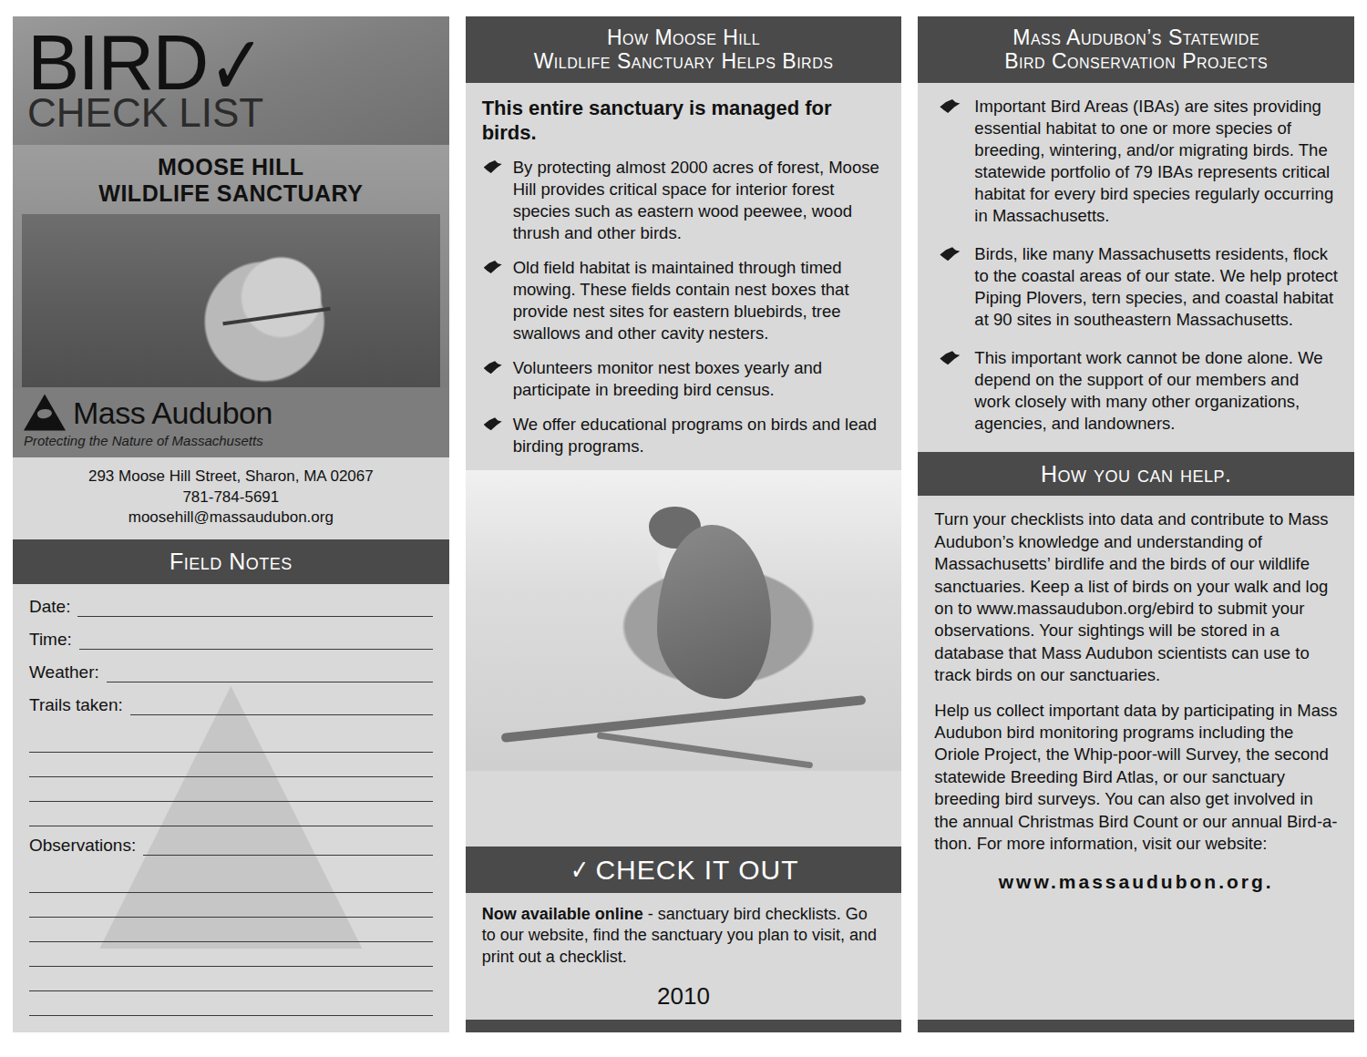BIRD
✓
CHECK LIST
MOOSE HILL
WILDLIFE SANCTUARY
Mass Audubon
Protecting the Nature of Massachusetts
293 Moose Hill Street, Sharon, MA 02067
781-784-5691
moosehill@massaudubon.org
Field Notes
Date:
Time:
Weather:
Trails taken:
Observations:
How Moose Hill
Wildlife Sanctuary Helps Birds
This entire sanctuary is managed for birds.
By protecting almost 2000 acres of forest, Moose Hill provides critical space for interior forest species such as eastern wood peewee, wood thrush and other birds.
Old field habitat is maintained through timed mowing. These fields contain nest boxes that provide nest sites for eastern bluebirds, tree swallows and other cavity nesters.
Volunteers monitor nest boxes yearly and participate in breeding bird census.
We offer educational programs on birds and lead birding programs.
✓CHECK IT OUT
Now available online - sanctuary bird checklists. Go to our website, find the sanctuary you plan to visit, and print out a checklist.
2010
Mass Audubon’s Statewide
Bird Conservation Projects
Important Bird Areas (IBAs) are sites providing essential habitat to one or more species of breeding, wintering, and/or migrating birds. The statewide portfolio of 79 IBAs represents critical habitat for every bird species regularly occurring in Massachusetts.
Birds, like many Massachusetts residents, flock to the coastal areas of our state. We help protect Piping Plovers, tern species, and coastal habitat at 90 sites in southeastern Massachusetts.
This important work cannot be done alone. We depend on the support of our members and work closely with many other organizations, agencies, and landowners.
How you can help.
Turn your checklists into data and contribute to Mass Audubon’s knowledge and understanding of Massachusetts’ birdlife and the birds of our wildlife sanctuaries. Keep a list of birds on your walk and log on to www.massaudubon.org/ebird to submit your observations. Your sightings will be stored in a database that Mass Audubon scientists can use to track birds on our sanctuaries.
Help us collect important data by participating in Mass Audubon bird monitoring programs including the Oriole Project, the Whip-poor-will Survey, the second statewide Breeding Bird Atlas, or our sanctuary breeding bird surveys. You can also get involved in the annual Christmas Bird Count or our annual Bird-a-thon. For more information, visit our website:
www.massaudubon.org.